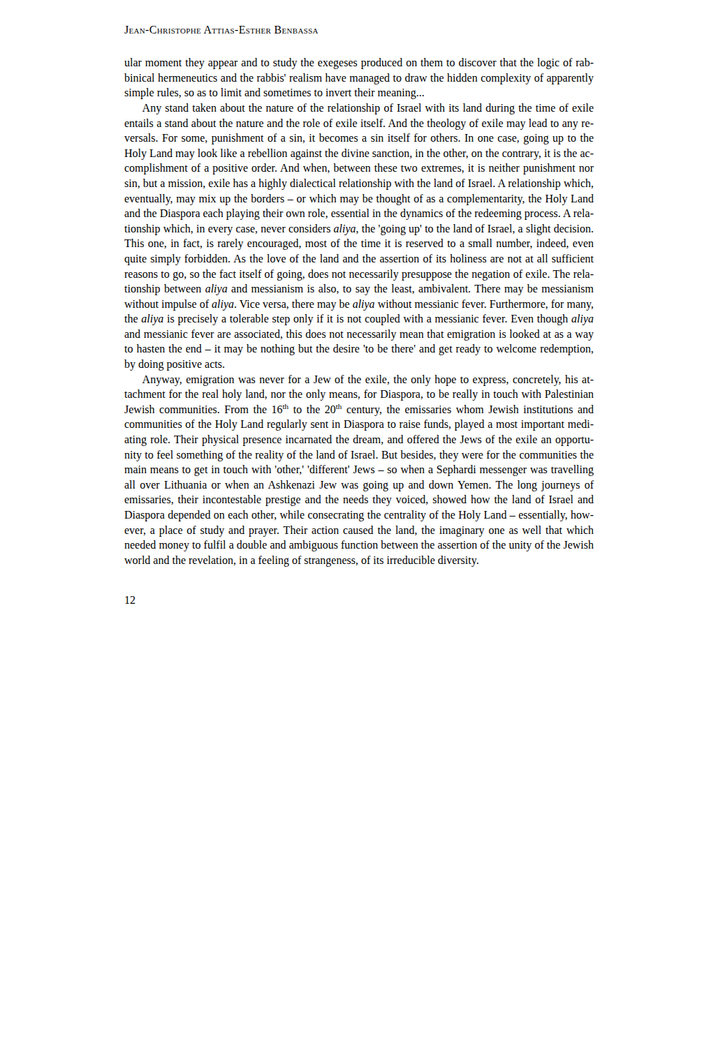Jean-Christophe Attias-Esther Benbassa
ular moment they appear and to study the exegeses produced on them to discover that the logic of rabbinical hermeneutics and the rabbis' realism have managed to draw the hidden complexity of apparently simple rules, so as to limit and sometimes to invert their meaning...
Any stand taken about the nature of the relationship of Israel with its land during the time of exile entails a stand about the nature and the role of exile itself. And the theology of exile may lead to any reversals. For some, punishment of a sin, it becomes a sin itself for others. In one case, going up to the Holy Land may look like a rebellion against the divine sanction, in the other, on the contrary, it is the accomplishment of a positive order. And when, between these two extremes, it is neither punishment nor sin, but a mission, exile has a highly dialectical relationship with the land of Israel. A relationship which, eventually, may mix up the borders – or which may be thought of as a complementarity, the Holy Land and the Diaspora each playing their own role, essential in the dynamics of the redeeming process. A relationship which, in every case, never considers aliya, the 'going up' to the land of Israel, a slight decision. This one, in fact, is rarely encouraged, most of the time it is reserved to a small number, indeed, even quite simply forbidden. As the love of the land and the assertion of its holiness are not at all sufficient reasons to go, so the fact itself of going, does not necessarily presuppose the negation of exile. The relationship between aliya and messianism is also, to say the least, ambivalent. There may be messianism without impulse of aliya. Vice versa, there may be aliya without messianic fever. Furthermore, for many, the aliya is precisely a tolerable step only if it is not coupled with a messianic fever. Even though aliya and messianic fever are associated, this does not necessarily mean that emigration is looked at as a way to hasten the end – it may be nothing but the desire 'to be there' and get ready to welcome redemption, by doing positive acts.
Anyway, emigration was never for a Jew of the exile, the only hope to express, concretely, his attachment for the real holy land, nor the only means, for Diaspora, to be really in touch with Palestinian Jewish communities. From the 16th to the 20th century, the emissaries whom Jewish institutions and communities of the Holy Land regularly sent in Diaspora to raise funds, played a most important mediating role. Their physical presence incarnated the dream, and offered the Jews of the exile an opportunity to feel something of the reality of the land of Israel. But besides, they were for the communities the main means to get in touch with 'other,' 'different' Jews – so when a Sephardi messenger was travelling all over Lithuania or when an Ashkenazi Jew was going up and down Yemen. The long journeys of emissaries, their incontestable prestige and the needs they voiced, showed how the land of Israel and Diaspora depended on each other, while consecrating the centrality of the Holy Land – essentially, however, a place of study and prayer. Their action caused the land, the imaginary one as well that which needed money to fulfil a double and ambiguous function between the assertion of the unity of the Jewish world and the revelation, in a feeling of strangeness, of its irreducible diversity.
12